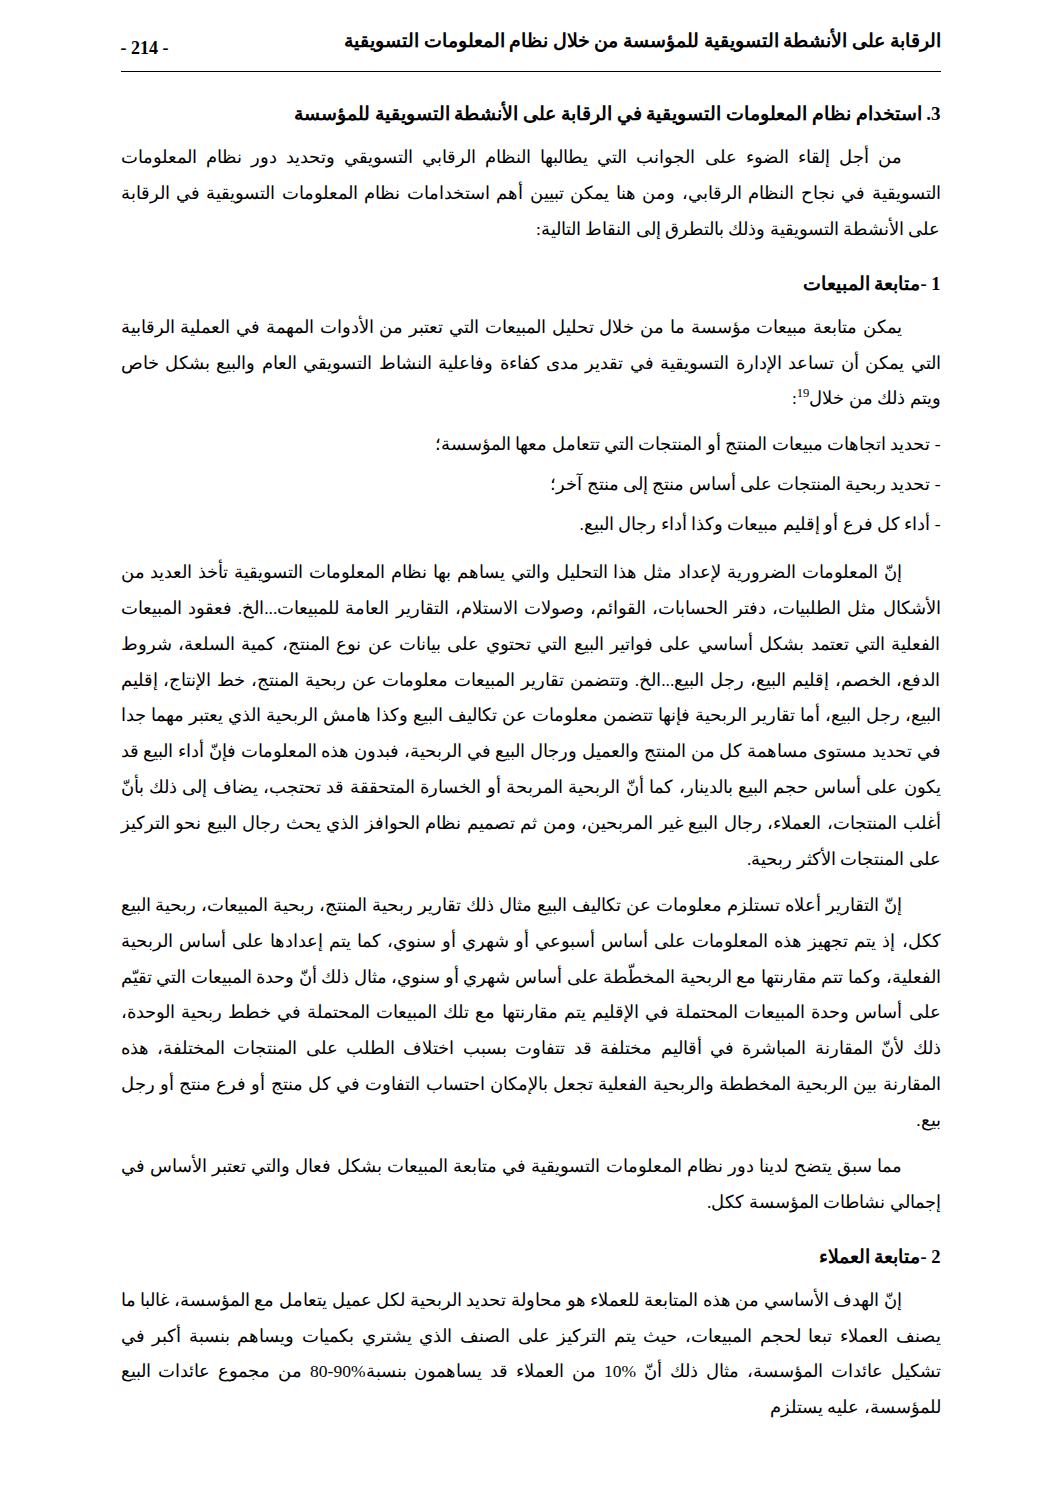الرقابة على الأنشطة التسويقية للمؤسسة من خلال نظام المعلومات التسويقية
- 214 -
3. استخدام نظام المعلومات التسويقية في الرقابة على الأنشطة التسويقية للمؤسسة
من أجل إلقاء الضوء على الجوانب التي يطالبها النظام الرقابي التسويقي وتحديد دور نظام المعلومات التسويقية في نجاح النظام الرقابي، ومن هنا يمكن تبيين أهم استخدامات نظام المعلومات التسويقية في الرقابة على الأنشطة التسويقية وذلك بالتطرق إلى النقاط التالية:
1 -متابعة المبيعات
يمكن متابعة مبيعات مؤسسة ما من خلال تحليل المبيعات التي تعتبر من الأدوات المهمة في العملية الرقابية التي يمكن أن تساعد الإدارة التسويقية في تقدير مدى كفاءة وفاعلية النشاط التسويقي العام والبيع بشكل خاص ويتم ذلك من خلال19:
تحديد اتجاهات مبيعات المنتج أو المنتجات التي تتعامل معها المؤسسة؛
تحديد ربحية المنتجات على أساس منتج إلى منتج آخر؛
أداء كل فرع أو إقليم مبيعات وكذا أداء رجال البيع.
إنّ المعلومات الضرورية لإعداد مثل هذا التحليل والتي يساهم بها نظام المعلومات التسويقية تأخذ العديد من الأشكال مثل الطلبيات، دفتر الحسابات، القوائم، وصولات الاستلام، التقارير العامة للمبيعات...الخ. فعقود المبيعات الفعلية التي تعتمد بشكل أساسي على فواتير البيع التي تحتوي على بيانات عن نوع المنتج، كمية السلعة، شروط الدفع، الخصم، إقليم البيع، رجل البيع...الخ. وتتضمن تقارير المبيعات معلومات عن ربحية المنتج، خط الإنتاج، إقليم البيع، رجل البيع، أما تقارير الربحية فإنها تتضمن معلومات عن تكاليف البيع وكذا هامش الربحية الذي يعتبر مهما جدا في تحديد مستوى مساهمة كل من المنتج والعميل ورجال البيع في الربحية، فبدون هذه المعلومات فإنّ أداء البيع قد يكون على أساس حجم البيع بالدينار، كما أنّ الربحية المربحة أو الخسارة المتحققة قد تحتجب، يضاف إلى ذلك بأنّ أغلب المنتجات، العملاء، رجال البيع غير المربحين، ومن ثم تصميم نظام الحوافز الذي يحث رجال البيع نحو التركيز على المنتجات الأكثر ربحية.
إنّ التقارير أعلاه تستلزم معلومات عن تكاليف البيع مثال ذلك تقارير ربحية المنتج، ربحية المبيعات، ربحية البيع ككل، إذ يتم تجهيز هذه المعلومات على أساس أسبوعي أو شهري أو سنوي، كما يتم إعدادها على أساس الربحية الفعلية، وكما تتم مقارنتها مع الربحية المخطّطة على أساس شهري أو سنوي، مثال ذلك أنّ وحدة المبيعات التي تقيّم على أساس وحدة المبيعات المحتملة في الإقليم يتم مقارنتها مع تلك المبيعات المحتملة في خطط ربحية الوحدة، ذلك لأنّ المقارنة المباشرة في أقاليم مختلفة قد تتفاوت بسبب اختلاف الطلب على المنتجات المختلفة، هذه المقارنة بين الربحية المخططة والربحية الفعلية تجعل بالإمكان احتساب التفاوت في كل منتج أو فرع منتج أو رجل بيع.
مما سبق يتضح لدينا دور نظام المعلومات التسويقية في متابعة المبيعات بشكل فعال والتي تعتبر الأساس في إجمالي نشاطات المؤسسة ككل.
2 -متابعة العملاء
إنّ الهدف الأساسي من هذه المتابعة للعملاء هو محاولة تحديد الربحية لكل عميل يتعامل مع المؤسسة، غالبا ما يصنف العملاء تبعا لحجم المبيعات، حيث يتم التركيز على الصنف الذي يشتري بكميات ويساهم بنسبة أكبر في تشكيل عائدات المؤسسة، مثال ذلك أنّ 10% من العملاء قد يساهمون بنسبة80-90% من مجموع عائدات البيع للمؤسسة، عليه يستلزم